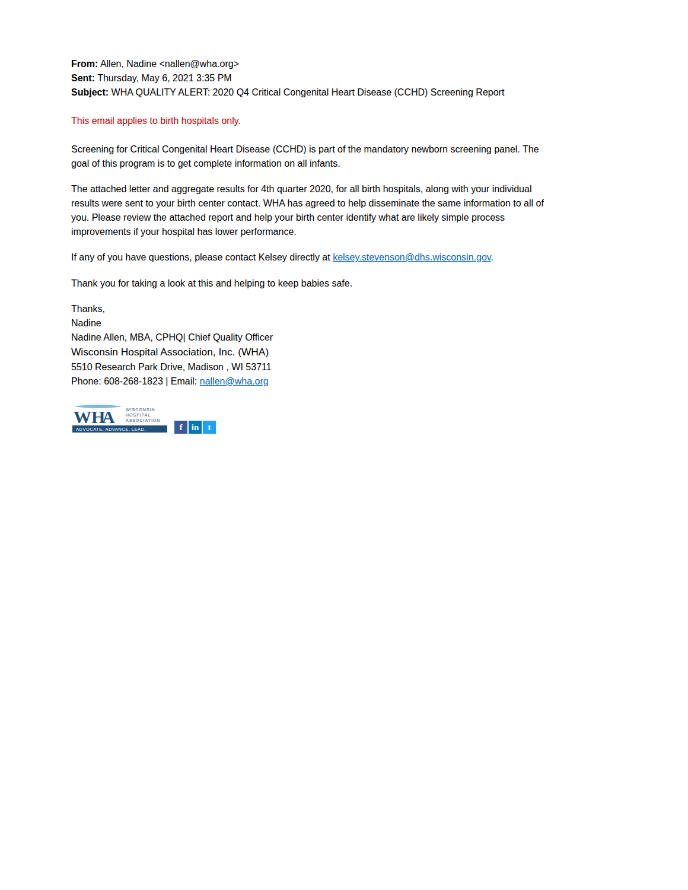From: Allen, Nadine <nallen@wha.org>
Sent: Thursday, May 6, 2021 3:35 PM
Subject: WHA QUALITY ALERT: 2020 Q4 Critical Congenital Heart Disease (CCHD) Screening Report
This email applies to birth hospitals only.
Screening for Critical Congenital Heart Disease (CCHD) is part of the mandatory newborn screening panel. The goal of this program is to get complete information on all infants.
The attached letter and aggregate results for 4th quarter 2020, for all birth hospitals, along with your individual results were sent to your birth center contact. WHA has agreed to help disseminate the same information to all of you. Please review the attached report and help your birth center identify what are likely simple process improvements if your hospital has lower performance.
If any of you have questions, please contact Kelsey directly at kelsey.stevenson@dhs.wisconsin.gov.
Thank you for taking a look at this and helping to keep babies safe.
Thanks,
Nadine
Nadine Allen, MBA, CPHQ| Chief Quality Officer
Wisconsin Hospital Association, Inc. (WHA)
5510 Research Park Drive, Madison , WI 53711
Phone: 608-268-1823 | Email: nallen@wha.org
WHA Wisconsin Hospital Association — Advocate. Advance. Lead. WH A WISCONSIN HOSPITAL ASSOCIATION ADVOCATE. ADVANCE. LEAD. f in t